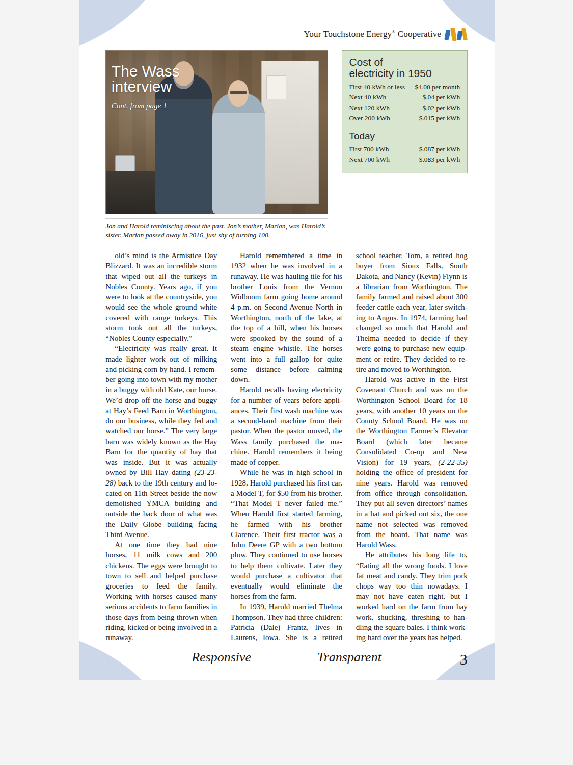Your Touchstone Energy® Cooperative
The Wass
interview
Cont. from page 1
Jon and Harold reminiscing about the past. Jon’s mother, Marian, was Harold’s sister. Marian passed away in 2016, just shy of turning 100.
Cost of
electricity in 1950
| First 40 kWh or less | $4.00 per month |
| Next 40 kWh | $.04 per kWh |
| Next 120 kWh | $.02 per kWh |
| Over 200 kWh | $.015 per kWh |
Today
| First 700 kWh | $.087 per kWh |
| Next 700 kWh | $.083 per kWh |
old’s mind is the Armistice Day Blizzard. It was an incredible storm that wiped out all the turkeys in Nobles County. Years ago, if you were to look at the countryside, you would see the whole ground white covered with range turkeys. This storm took out all the turkeys, “Nobles County especially.”
“Electricity was really great. It made lighter work out of milking and picking corn by hand. I remember going into town with my mother in a buggy with old Kate, our horse. We’d drop off the horse and buggy at Hay’s Feed Barn in Worthington, do our business, while they fed and watched our horse.” The very large barn was widely known as the Hay Barn for the quantity of hay that was inside. But it was actually owned by Bill Hay dating (23-23-28) back to the 19th century and located on 11th Street beside the now demolished YMCA building and outside the back door of what was the Daily Globe building facing Third Avenue.
At one time they had nine horses, 11 milk cows and 200 chickens. The eggs were brought to town to sell and helped purchase groceries to feed the family. Working with horses caused many serious accidents to farm families in those days from being thrown when riding, kicked or being involved in a runaway.
Harold remembered a time in 1932 when he was involved in a runaway. He was hauling tile for his brother Louis from the Vernon Widboom farm going home around 4 p.m. on Second Avenue North in Worthington, north of the lake, at the top of a hill, when his horses were spooked by the sound of a steam engine whistle. The horses went into a full gallop for quite some distance before calming down.
Harold recalls having electricity for a number of years before appliances. Their first wash machine was a second-hand machine from their pastor. When the pastor moved, the Wass family purchased the machine. Harold remembers it being made of copper.
While he was in high school in 1928, Harold purchased his first car, a Model T, for $50 from his brother. “That Model T never failed me.” When Harold first started farming, he farmed with his brother Clarence. Their first tractor was a John Deere GP with a two bottom plow. They continued to use horses to help them cultivate. Later they would purchase a cultivator that eventually would eliminate the horses from the farm.
In 1939, Harold married Thelma Thompson. They had three children: Patricia (Dale) Frantz, lives in Laurens, Iowa. She is a retired school teacher. Tom, a retired hog buyer from Sioux Falls, South Dakota, and Nancy (Kevin) Flynn is a librarian from Worthington. The family farmed and raised about 300 feeder cattle each year, later switching to Angus. In 1974, farming had changed so much that Harold and Thelma needed to decide if they were going to purchase new equipment or retire. They decided to retire and moved to Worthington.
Harold was active in the First Covenant Church and was on the Worthington School Board for 18 years, with another 10 years on the County School Board. He was on the Worthington Farmer’s Elevator Board (which later became Consolidated Co-op and New Vision) for 19 years, (2-22-35) holding the office of president for nine years. Harold was removed from office through consolidation. They put all seven directors’ names in a hat and picked out six, the one name not selected was removed from the board. That name was Harold Wass.
He attributes his long life to, “Eating all the wrong foods. I love fat meat and candy. They trim pork chops way too thin nowadays. I may not have eaten right, but I worked hard on the farm from hay work, shucking, threshing to handling the square bales. I think working hard over the years has helped.
Responsive Transparent
3